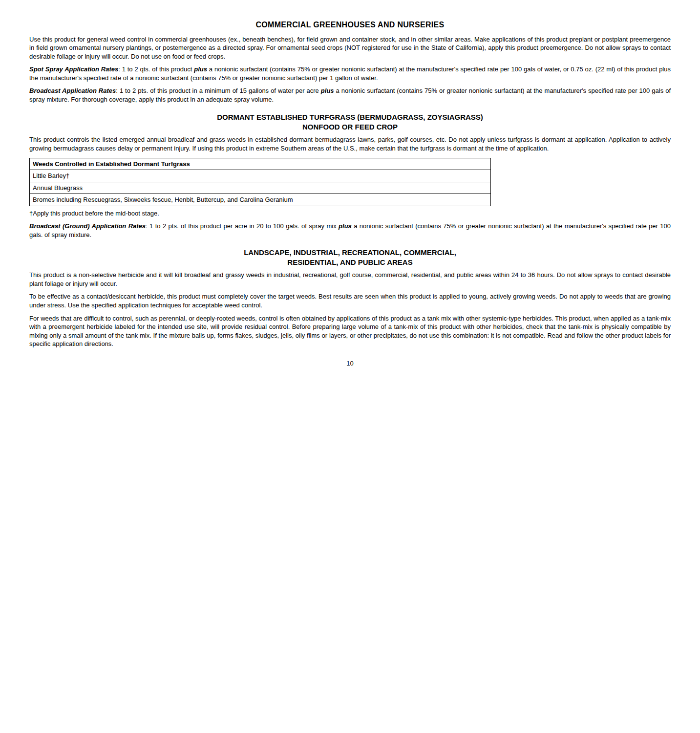COMMERCIAL GREENHOUSES AND NURSERIES
Use this product for general weed control in commercial greenhouses (ex., beneath benches), for field grown and container stock, and in other similar areas. Make applications of this product preplant or postplant preemergence in field grown ornamental nursery plantings, or postemergence as a directed spray. For ornamental seed crops (NOT registered for use in the State of California), apply this product preemergence. Do not allow sprays to contact desirable foliage or injury will occur. Do not use on food or feed crops.
Spot Spray Application Rates: 1 to 2 qts. of this product plus a nonionic surfactant (contains 75% or greater nonionic surfactant) at the manufacturer's specified rate per 100 gals of water, or 0.75 oz. (22 ml) of this product plus the manufacturer's specified rate of a nonionic surfactant (contains 75% or greater nonionic surfactant) per 1 gallon of water.
Broadcast Application Rates: 1 to 2 pts. of this product in a minimum of 15 gallons of water per acre plus a nonionic surfactant (contains 75% or greater nonionic surfactant) at the manufacturer's specified rate per 100 gals of spray mixture. For thorough coverage, apply this product in an adequate spray volume.
DORMANT ESTABLISHED TURFGRASS (BERMUDAGRASS, ZOYSIAGRASS)
NONFOOD OR FEED CROP
This product controls the listed emerged annual broadleaf and grass weeds in established dormant bermudagrass lawns, parks, golf courses, etc. Do not apply unless turfgrass is dormant at application. Application to actively growing bermudagrass causes delay or permanent injury. If using this product in extreme Southern areas of the U.S., make certain that the turfgrass is dormant at the time of application.
| Weeds Controlled in Established Dormant Turfgrass |
| --- |
| Little Barley† |
| Annual Bluegrass |
| Bromes including Rescuegrass, Sixweeks fescue, Henbit, Buttercup, and Carolina Geranium |
†Apply this product before the mid-boot stage.
Broadcast (Ground) Application Rates: 1 to 2 pts. of this product per acre in 20 to 100 gals. of spray mix plus a nonionic surfactant (contains 75% or greater nonionic surfactant) at the manufacturer's specified rate per 100 gals. of spray mixture.
LANDSCAPE, INDUSTRIAL, RECREATIONAL, COMMERCIAL,
RESIDENTIAL, AND PUBLIC AREAS
This product is a non-selective herbicide and it will kill broadleaf and grassy weeds in industrial, recreational, golf course, commercial, residential, and public areas within 24 to 36 hours. Do not allow sprays to contact desirable plant foliage or injury will occur.
To be effective as a contact/desiccant herbicide, this product must completely cover the target weeds. Best results are seen when this product is applied to young, actively growing weeds. Do not apply to weeds that are growing under stress. Use the specified application techniques for acceptable weed control.
For weeds that are difficult to control, such as perennial, or deeply-rooted weeds, control is often obtained by applications of this product as a tank mix with other systemic-type herbicides. This product, when applied as a tank-mix with a preemergent herbicide labeled for the intended use site, will provide residual control. Before preparing large volume of a tank-mix of this product with other herbicides, check that the tank-mix is physically compatible by mixing only a small amount of the tank mix. If the mixture balls up, forms flakes, sludges, jells, oily films or layers, or other precipitates, do not use this combination: it is not compatible. Read and follow the other product labels for specific application directions.
10